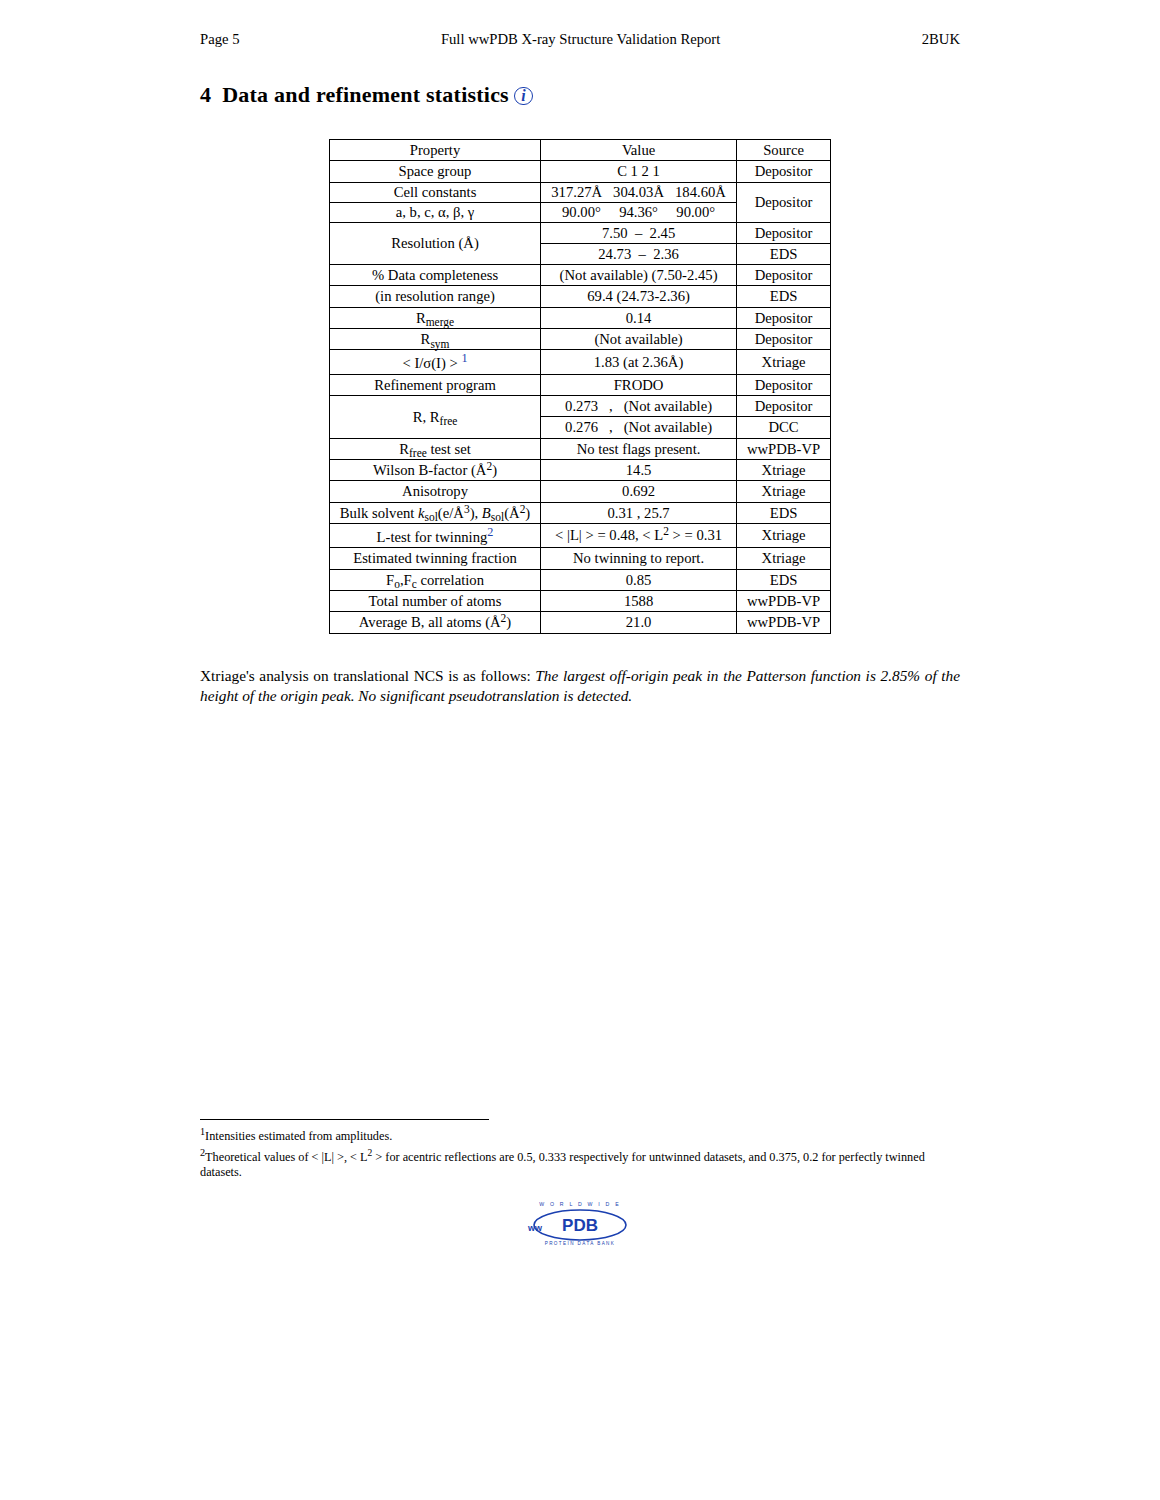Page 5
Full wwPDB X-ray Structure Validation Report
2BUK
4 Data and refinement statisticsi
| Property | Value | Source |
| --- | --- | --- |
| Space group | C 1 2 1 | Depositor |
| Cell constants | 317.27Å 304.03Å 184.60Å | Depositor |
| a, b, c, α, β, γ | 90.00° 94.36° 90.00° |
| Resolution (Å) | 7.50 – 2.45 | Depositor |
| 24.73 – 2.36 | EDS |
| % Data completeness | (Not available) (7.50-2.45) | Depositor |
| (in resolution range) | 69.4 (24.73-2.36) | EDS |
| R merge | 0.14 | Depositor |
| R sym | (Not available) | Depositor |
| < I/σ(I) > 1 | 1.83 (at 2.36Å) | Xtriage |
| Refinement program | FRODO | Depositor |
| R, R free | 0.273 , (Not available) | Depositor |
| 0.276 , (Not available) | DCC |
| R free test set | No test flags present. | wwPDB-VP |
| Wilson B-factor (Å 2 ) | 14.5 | Xtriage |
| Anisotropy | 0.692 | Xtriage |
| Bulk solvent k sol (e/Å 3 ), B sol (Å 2 ) | 0.31 , 25.7 | EDS |
| L-test for twinning 2 | < /L/ > = 0.48, < L 2 > = 0.31 | Xtriage |
| Estimated twinning fraction | No twinning to report. | Xtriage |
| F o ,F c correlation | 0.85 | EDS |
| Total number of atoms | 1588 | wwPDB-VP |
| Average B, all atoms (Å 2 ) | 21.0 | wwPDB-VP |
Xtriage's analysis on translational NCS is as follows: The largest off-origin peak in the Patterson function is 2.85% of the height of the origin peak. No significant pseudotranslation is detected.
1Intensities estimated from amplitudes.
2Theoretical values of < |L| >, < L2 > for acentric reflections are 0.5, 0.333 respectively for untwinned datasets, and 0.375, 0.2 for perfectly twinned datasets.
W O R L D W I D E PDB ww PROTEIN DATA BANK